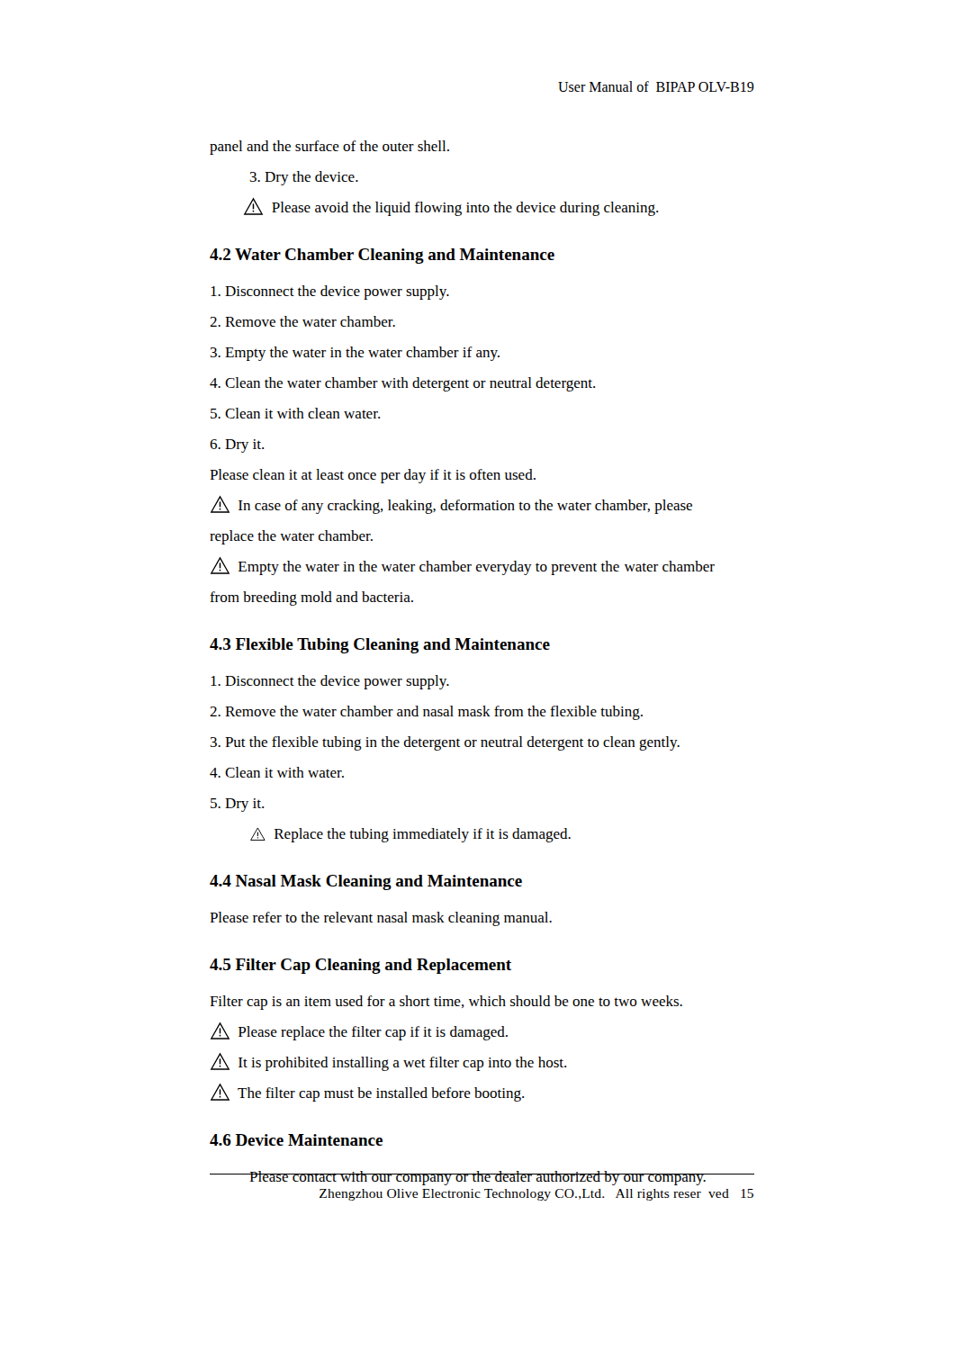User Manual of BIPAP OLV-B19
panel and the surface of the outer shell.
3. Dry the device.
Please avoid the liquid flowing into the device during cleaning.
4.2 Water Chamber Cleaning and Maintenance
1. Disconnect the device power supply.
2. Remove the water chamber.
3. Empty the water in the water chamber if any.
4. Clean the water chamber with detergent or neutral detergent.
5. Clean it with clean water.
6. Dry it.
Please clean it at least once per day if it is often used.
In case of any cracking, leaking, deformation to the water chamber, please
replace the water chamber.
Empty the water in the water chamber everyday to prevent the water chamber
from breeding mold and bacteria.
4.3 Flexible Tubing Cleaning and Maintenance
1. Disconnect the device power supply.
2. Remove the water chamber and nasal mask from the flexible tubing.
3. Put the flexible tubing in the detergent or neutral detergent to clean gently.
4. Clean it with water.
5. Dry it.
Replace the tubing immediately if it is damaged.
4.4 Nasal Mask Cleaning and Maintenance
Please refer to the relevant nasal mask cleaning manual.
4.5 Filter Cap Cleaning and Replacement
Filter cap is an item used for a short time, which should be one to two weeks.
Please replace the filter cap if it is damaged.
It is prohibited installing a wet filter cap into the host.
The filter cap must be installed before booting.
4.6 Device Maintenance
Please contact with our company or the dealer authorized by our company.
Zhengzhou Olive Electronic Technology CO.,Ltd. All rights reser ved 15